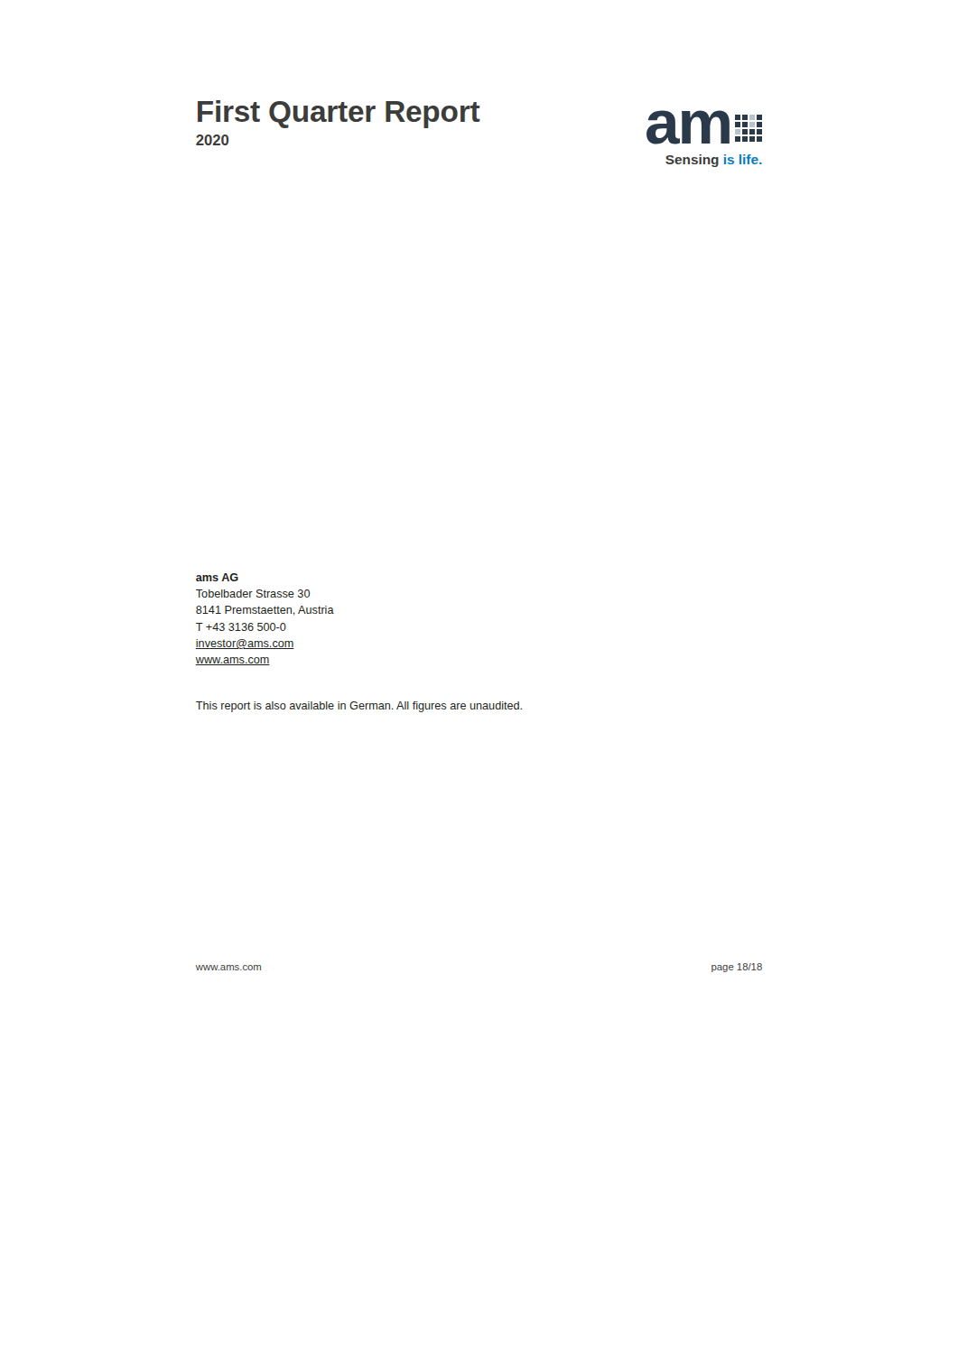First Quarter Report
2020
am
Sensing is life.
ams AG
Tobelbader Strasse 30
8141 Premstaetten, Austria
T +43 3136 500-0
investor@ams.com
www.ams.com
This report is also available in German. All figures are unaudited.
www.ams.com page 18/18